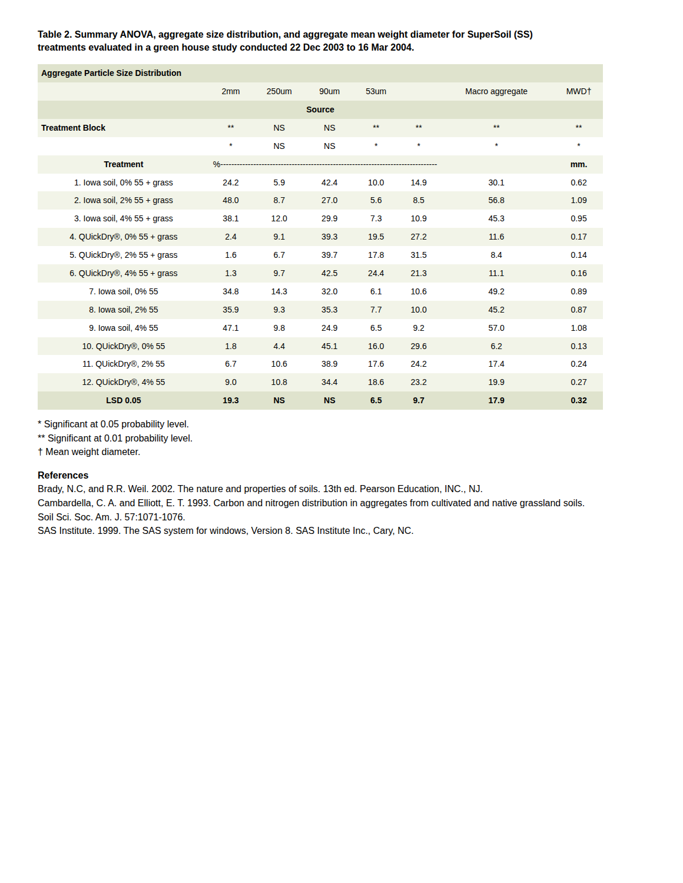Table 2. Summary ANOVA, aggregate size distribution, and aggregate mean weight diameter for SuperSoil (SS) treatments evaluated in a green house study conducted 22 Dec 2003 to 16 Mar 2004.
| Aggregate Particle Size Distribution |
| | 2mm | 250um | 90um | 53um | | Macro aggregate | MWD† |
| Source |
| Treatment Block | ** | NS | NS | ** | ** | ** | ** |
| | * | NS | NS | * | * | * | * |
| Treatment | %------------------------------------------------------------------------------- | mm. |
| 1. Iowa soil, 0% 55 + grass | 24.2 | 5.9 | 42.4 | 10.0 | 14.9 | 30.1 | 0.62 |
| 2. Iowa soil, 2% 55 + grass | 48.0 | 8.7 | 27.0 | 5.6 | 8.5 | 56.8 | 1.09 |
| 3. Iowa soil, 4% 55 + grass | 38.1 | 12.0 | 29.9 | 7.3 | 10.9 | 45.3 | 0.95 |
| 4. QUickDry®, 0% 55 + grass | 2.4 | 9.1 | 39.3 | 19.5 | 27.2 | 11.6 | 0.17 |
| 5. QUickDry®, 2% 55 + grass | 1.6 | 6.7 | 39.7 | 17.8 | 31.5 | 8.4 | 0.14 |
| 6. QUickDry®, 4% 55 + grass | 1.3 | 9.7 | 42.5 | 24.4 | 21.3 | 11.1 | 0.16 |
| 7. Iowa soil, 0% 55 | 34.8 | 14.3 | 32.0 | 6.1 | 10.6 | 49.2 | 0.89 |
| 8. Iowa soil, 2% 55 | 35.9 | 9.3 | 35.3 | 7.7 | 10.0 | 45.2 | 0.87 |
| 9. Iowa soil, 4% 55 | 47.1 | 9.8 | 24.9 | 6.5 | 9.2 | 57.0 | 1.08 |
| 10. QUickDry®, 0% 55 | 1.8 | 4.4 | 45.1 | 16.0 | 29.6 | 6.2 | 0.13 |
| 11. QUickDry®, 2% 55 | 6.7 | 10.6 | 38.9 | 17.6 | 24.2 | 17.4 | 0.24 |
| 12. QUickDry®, 4% 55 | 9.0 | 10.8 | 34.4 | 18.6 | 23.2 | 19.9 | 0.27 |
| LSD 0.05 | 19.3 | NS | NS | 6.5 | 9.7 | 17.9 | 0.32 |
* Significant at 0.05 probability level.
** Significant at 0.01 probability level.
† Mean weight diameter.
References
Brady, N.C, and R.R. Weil. 2002. The nature and properties of soils. 13th ed. Pearson Education, INC., NJ.
Cambardella, C. A. and Elliott, E. T. 1993. Carbon and nitrogen distribution in aggregates from cultivated and native grassland soils.
Soil Sci. Soc. Am. J. 57:1071-1076.
SAS Institute. 1999. The SAS system for windows, Version 8. SAS Institute Inc., Cary, NC.